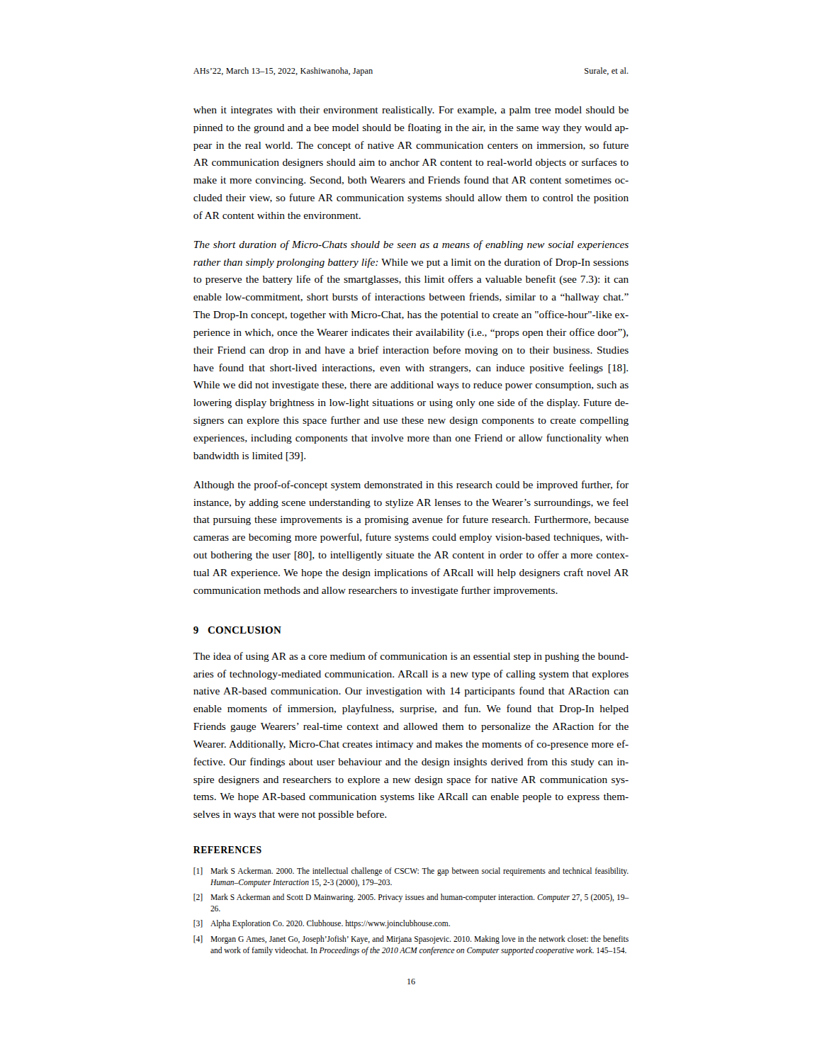AHs’22, March 13–15, 2022, Kashiwanoha, Japan Surale, et al.
when it integrates with their environment realistically. For example, a palm tree model should be pinned to the ground and a bee model should be floating in the air, in the same way they would appear in the real world. The concept of native AR communication centers on immersion, so future AR communication designers should aim to anchor AR content to real-world objects or surfaces to make it more convincing. Second, both Wearers and Friends found that AR content sometimes occluded their view, so future AR communication systems should allow them to control the position of AR content within the environment.
The short duration of Micro-Chats should be seen as a means of enabling new social experiences rather than simply prolonging battery life: While we put a limit on the duration of Drop-In sessions to preserve the battery life of the smartglasses, this limit offers a valuable benefit (see 7.3): it can enable low-commitment, short bursts of interactions between friends, similar to a “hallway chat.” The Drop-In concept, together with Micro-Chat, has the potential to create an "office-hour"-like experience in which, once the Wearer indicates their availability (i.e., “props open their office door”), their Friend can drop in and have a brief interaction before moving on to their business. Studies have found that short-lived interactions, even with strangers, can induce positive feelings [18]. While we did not investigate these, there are additional ways to reduce power consumption, such as lowering display brightness in low-light situations or using only one side of the display. Future designers can explore this space further and use these new design components to create compelling experiences, including components that involve more than one Friend or allow functionality when bandwidth is limited [39].
Although the proof-of-concept system demonstrated in this research could be improved further, for instance, by adding scene understanding to stylize AR lenses to the Wearer’s surroundings, we feel that pursuing these improvements is a promising avenue for future research. Furthermore, because cameras are becoming more powerful, future systems could employ vision-based techniques, without bothering the user [80], to intelligently situate the AR content in order to offer a more contextual AR experience. We hope the design implications of ARcall will help designers craft novel AR communication methods and allow researchers to investigate further improvements.
9 CONCLUSION
The idea of using AR as a core medium of communication is an essential step in pushing the boundaries of technology-mediated communication. ARcall is a new type of calling system that explores native AR-based communication. Our investigation with 14 participants found that ARaction can enable moments of immersion, playfulness, surprise, and fun. We found that Drop-In helped Friends gauge Wearers’ real-time context and allowed them to personalize the ARaction for the Wearer. Additionally, Micro-Chat creates intimacy and makes the moments of co-presence more effective. Our findings about user behaviour and the design insights derived from this study can inspire designers and researchers to explore a new design space for native AR communication systems. We hope AR-based communication systems like ARcall can enable people to express themselves in ways that were not possible before.
REFERENCES
[1] Mark S Ackerman. 2000. The intellectual challenge of CSCW: The gap between social requirements and technical feasibility. Human–Computer Interaction 15, 2-3 (2000), 179–203.
[2] Mark S Ackerman and Scott D Mainwaring. 2005. Privacy issues and human-computer interaction. Computer 27, 5 (2005), 19–26.
[3] Alpha Exploration Co. 2020. Clubhouse. https://www.joinclubhouse.com.
[4] Morgan G Ames, Janet Go, Joseph’Jofish’ Kaye, and Mirjana Spasojevic. 2010. Making love in the network closet: the benefits and work of family videochat. In Proceedings of the 2010 ACM conference on Computer supported cooperative work. 145–154.
16